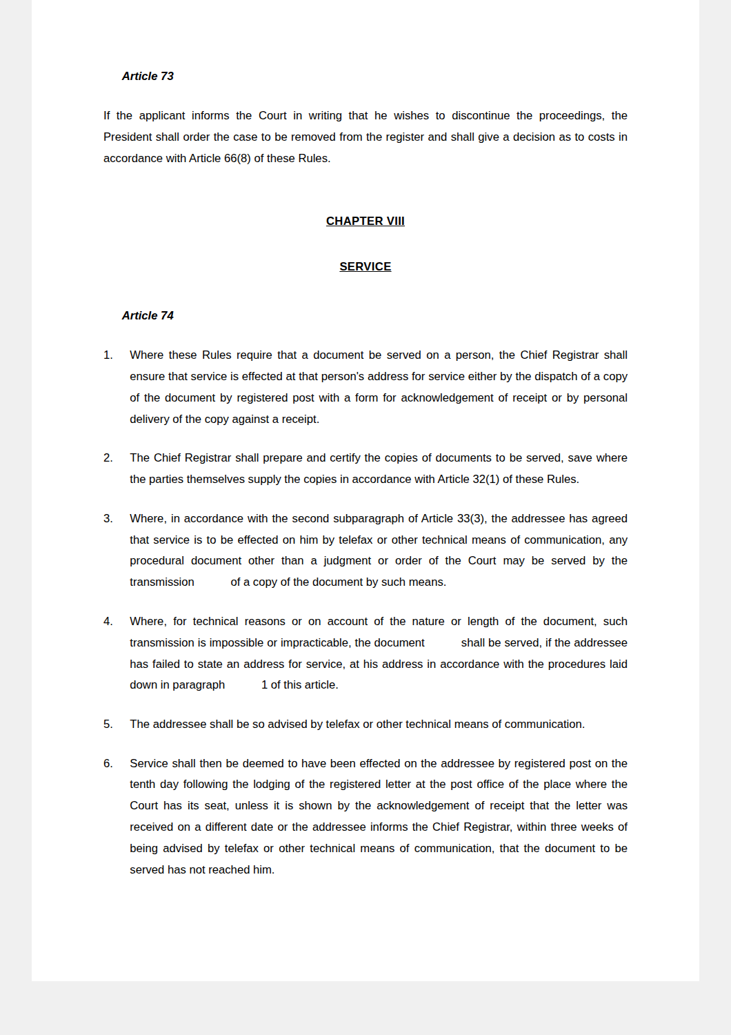Article 73
If the applicant informs the Court in writing that he wishes to discontinue the proceedings, the President shall order the case to be removed from the register and shall give a decision as to costs in accordance with Article 66(8) of these Rules.
CHAPTER VIII
SERVICE
Article 74
Where these Rules require that a document be served on a person, the Chief Registrar shall ensure that service is effected at that person's address for service either by the dispatch of a copy of the document by registered post with a form for acknowledgement of receipt or by personal delivery of the copy against a receipt.
The Chief Registrar shall prepare and certify the copies of documents to be served, save where the parties themselves supply the copies in accordance with Article 32(1) of these Rules.
Where, in accordance with the second subparagraph of Article 33(3), the addressee has agreed that service is to be effected on him by telefax or other technical means of communication, any procedural document other than a judgment or order of the Court may be served by the transmission of a copy of the document by such means.
Where, for technical reasons or on account of the nature or length of the document, such transmission is impossible or impracticable, the document shall be served, if the addressee has failed to state an address for service, at his address in accordance with the procedures laid down in paragraph 1 of this article.
The addressee shall be so advised by telefax or other technical means of communication.
Service shall then be deemed to have been effected on the addressee by registered post on the tenth day following the lodging of the registered letter at the post office of the place where the Court has its seat, unless it is shown by the acknowledgement of receipt that the letter was received on a different date or the addressee informs the Chief Registrar, within three weeks of being advised by telefax or other technical means of communication, that the document to be served has not reached him.